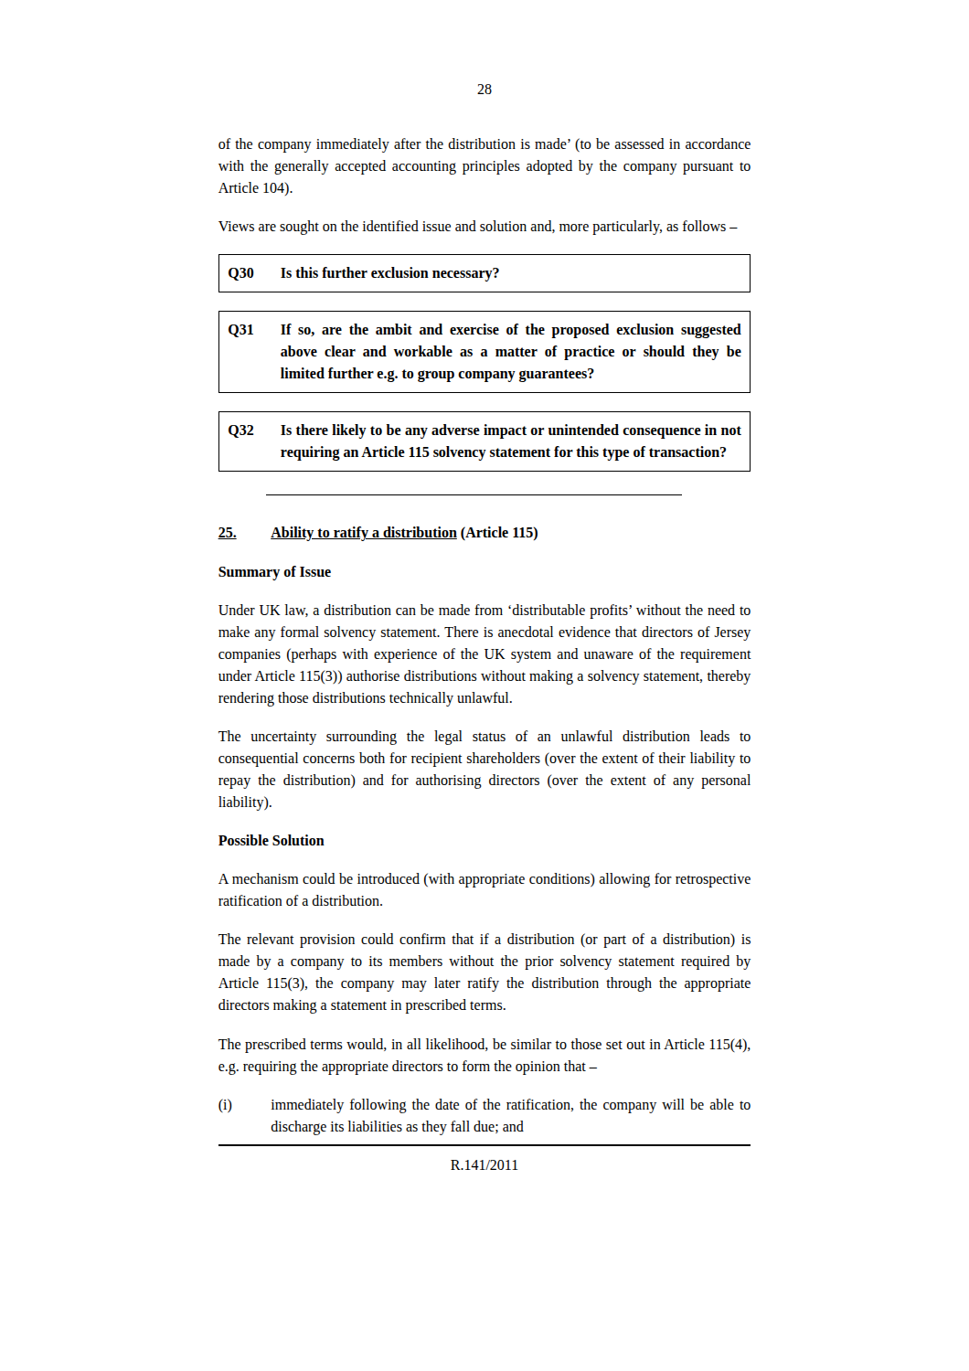28
of the company immediately after the distribution is made’ (to be assessed in accordance with the generally accepted accounting principles adopted by the company pursuant to Article 104).
Views are sought on the identified issue and solution and, more particularly, as follows –
| Q30 | Is this further exclusion necessary? |
| Q31 | If so, are the ambit and exercise of the proposed exclusion suggested above clear and workable as a matter of practice or should they be limited further e.g. to group company guarantees? |
| Q32 | Is there likely to be any adverse impact or unintended consequence in not requiring an Article 115 solvency statement for this type of transaction? |
25. Ability to ratify a distribution (Article 115)
Summary of Issue
Under UK law, a distribution can be made from ‘distributable profits’ without the need to make any formal solvency statement. There is anecdotal evidence that directors of Jersey companies (perhaps with experience of the UK system and unaware of the requirement under Article 115(3)) authorise distributions without making a solvency statement, thereby rendering those distributions technically unlawful.
The uncertainty surrounding the legal status of an unlawful distribution leads to consequential concerns both for recipient shareholders (over the extent of their liability to repay the distribution) and for authorising directors (over the extent of any personal liability).
Possible Solution
A mechanism could be introduced (with appropriate conditions) allowing for retrospective ratification of a distribution.
The relevant provision could confirm that if a distribution (or part of a distribution) is made by a company to its members without the prior solvency statement required by Article 115(3), the company may later ratify the distribution through the appropriate directors making a statement in prescribed terms.
The prescribed terms would, in all likelihood, be similar to those set out in Article 115(4), e.g. requiring the appropriate directors to form the opinion that –
(i) immediately following the date of the ratification, the company will be able to discharge its liabilities as they fall due; and
R.141/2011